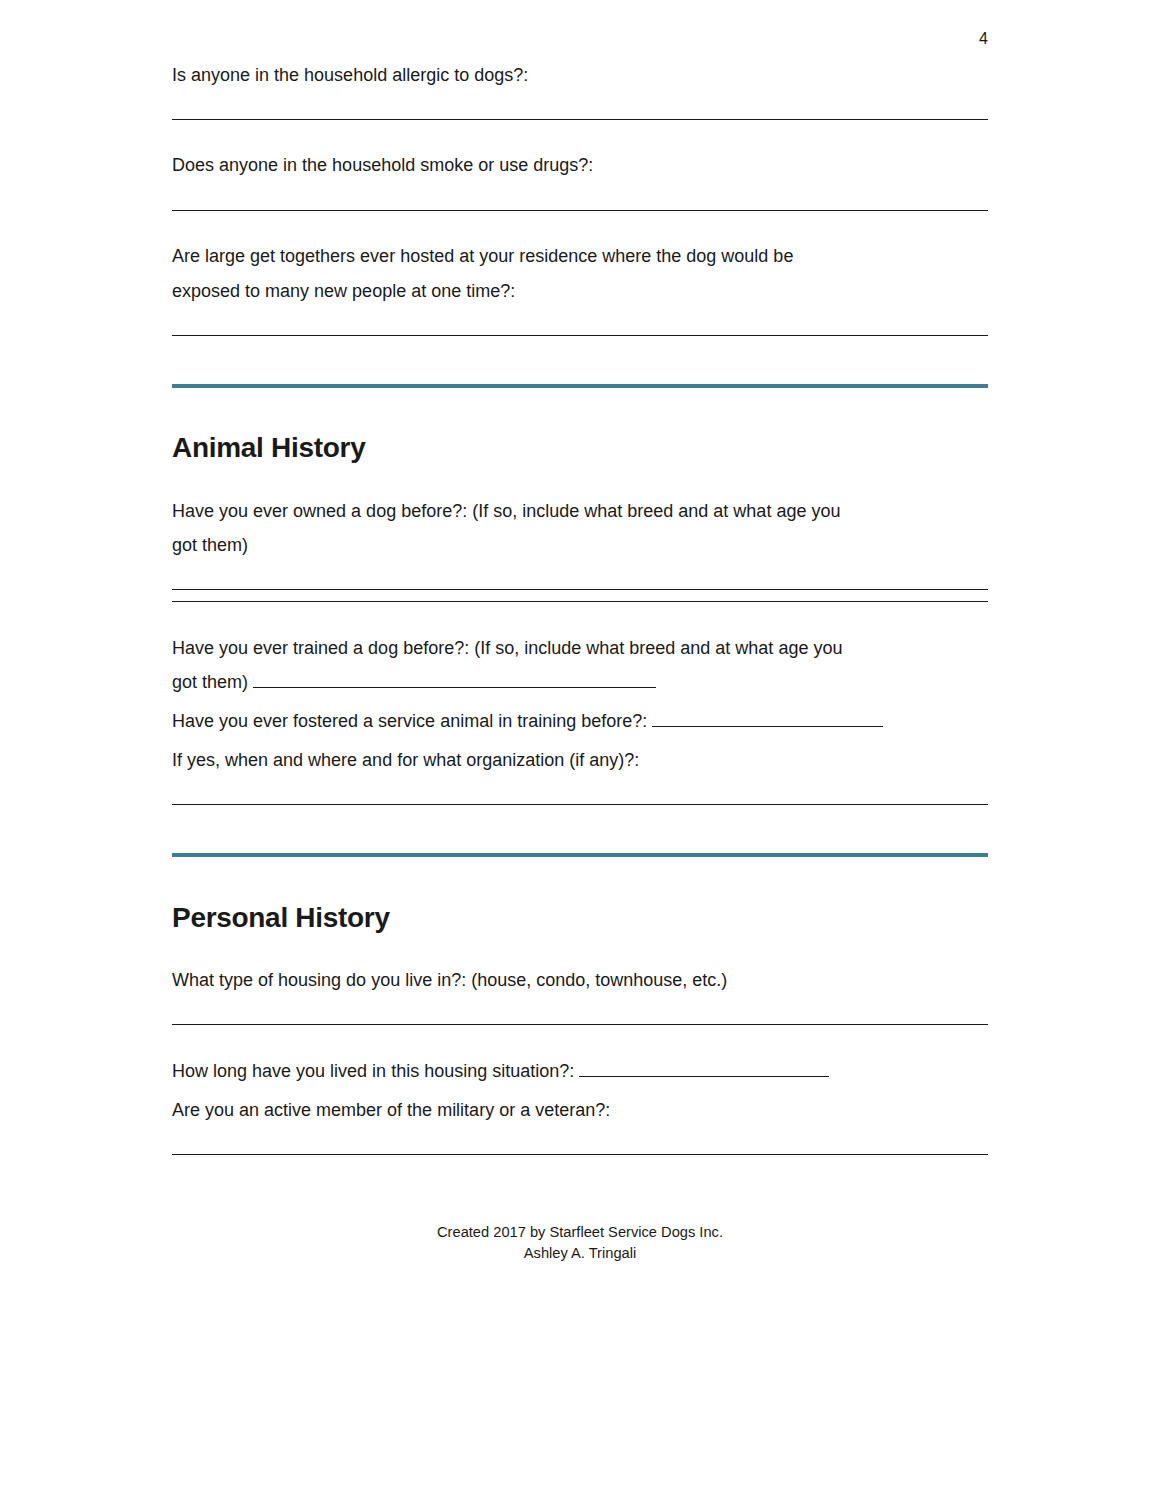4
Is anyone in the household allergic to dogs?:
Does anyone in the household smoke or use drugs?:
Are large get togethers ever hosted at your residence where the dog would be
exposed to many new people at one time?:
Animal History
Have you ever owned a dog before?: (If so, include what breed and at what age you
got them)
Have you ever trained a dog before?: (If so, include what breed and at what age you
got them)
Have you ever fostered a service animal in training before?:
If yes, when and where and for what organization (if any)?:
Personal History
What type of housing do you live in?: (house, condo, townhouse, etc.)
How long have you lived in this housing situation?:
Are you an active member of the military or a veteran?:
Created 2017 by Starfleet Service Dogs Inc.
Ashley A. Tringali